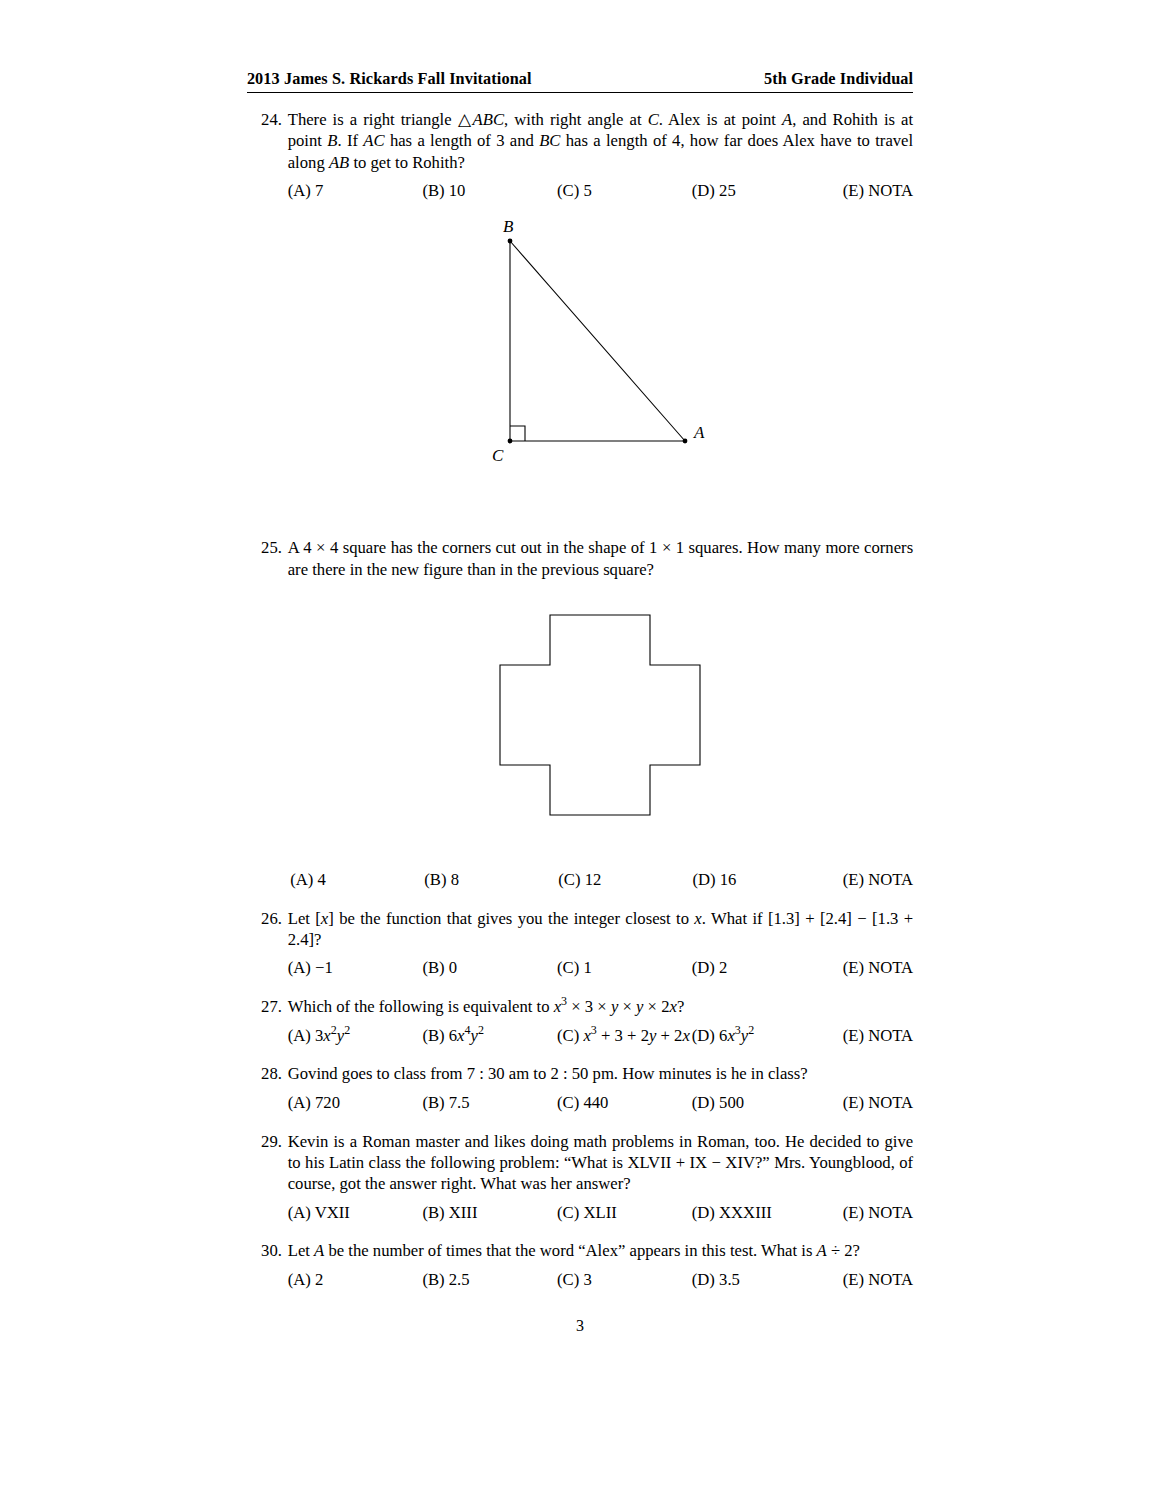2013 James S. Rickards Fall Invitational
5th Grade Individual
24.
There is a right triangle △ABC, with right angle at C. Alex is at point A, and Rohith is at point B. If AC has a length of 3 and BC has a length of 4, how far does Alex have to travel along AB to get to Rohith?
(A) 7
(B) 10
(C) 5
(D) 25
(E) NOTA
B C A
25.
A 4 × 4 square has the corners cut out in the shape of 1 × 1 squares. How many more corners are there in the new figure than in the previous square?
(A) 4
(B) 8
(C) 12
(D) 16
(E) NOTA
26.
Let [x] be the function that gives you the integer closest to x. What if [1.3] + [2.4] − [1.3 + 2.4]?
(A) −1
(B) 0
(C) 1
(D) 2
(E) NOTA
27.
Which of the following is equivalent to x3 × 3 × y × y × 2x?
(A) 3x2y2
(B) 6x4y2
(C) x3 + 3 + 2y + 2x
(D) 6x3y2
(E) NOTA
28.
Govind goes to class from 7 : 30 am to 2 : 50 pm. How minutes is he in class?
(A) 720
(B) 7.5
(C) 440
(D) 500
(E) NOTA
29.
Kevin is a Roman master and likes doing math problems in Roman, too. He decided to give to his Latin class the following problem: “What is XLVII + IX − XIV?” Mrs. Youngblood, of course, got the answer right. What was her answer?
(A) VXII
(B) XIII
(C) XLII
(D) XXXIII
(E) NOTA
30.
Let A be the number of times that the word “Alex” appears in this test. What is A ÷ 2?
(A) 2
(B) 2.5
(C) 3
(D) 3.5
(E) NOTA
3